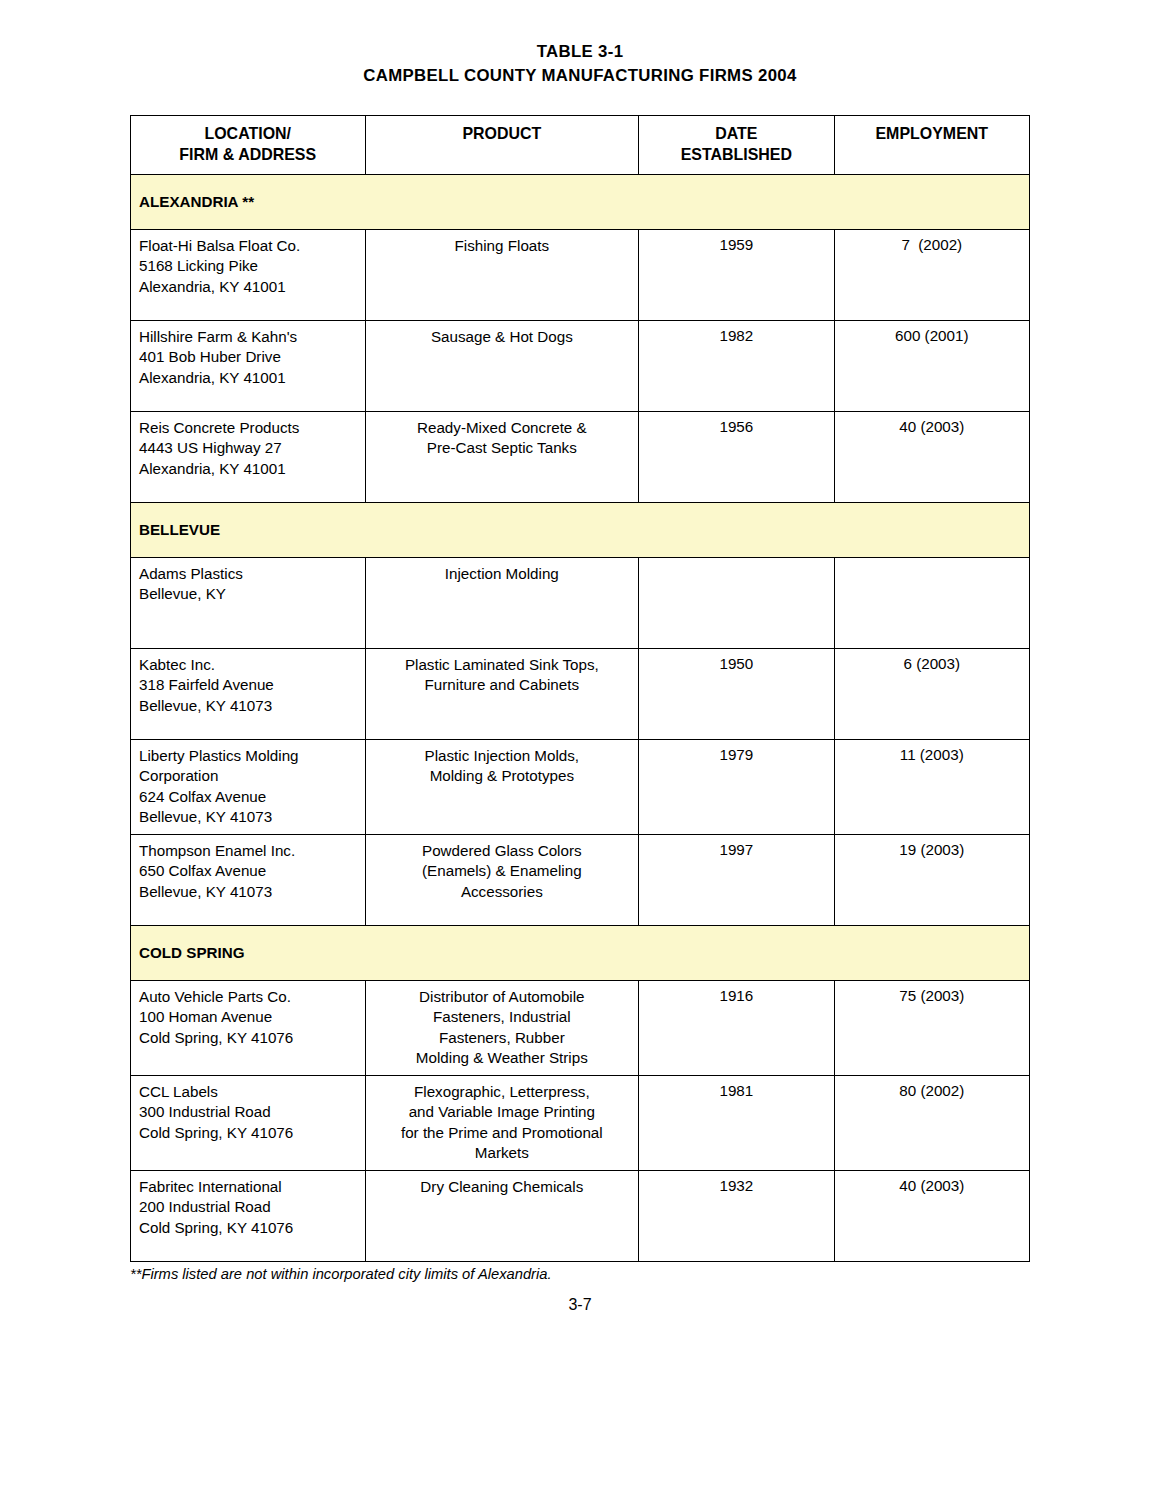TABLE 3-1
CAMPBELL COUNTY MANUFACTURING FIRMS 2004
| LOCATION/ FIRM & ADDRESS | PRODUCT | DATE ESTABLISHED | EMPLOYMENT |
| --- | --- | --- | --- |
| ALEXANDRIA ** |
| Float-Hi Balsa Float Co. 5168 Licking Pike Alexandria, KY 41001 | Fishing Floats | 1959 | 7 (2002) |
| Hillshire Farm & Kahn's 401 Bob Huber Drive Alexandria, KY 41001 | Sausage & Hot Dogs | 1982 | 600 (2001) |
| Reis Concrete Products 4443 US Highway 27 Alexandria, KY 41001 | Ready-Mixed Concrete & Pre-Cast Septic Tanks | 1956 | 40 (2003) |
| BELLEVUE |
| Adams Plastics Bellevue, KY | Injection Molding | | |
| Kabtec Inc. 318 Fairfeld Avenue Bellevue, KY 41073 | Plastic Laminated Sink Tops, Furniture and Cabinets | 1950 | 6 (2003) |
| Liberty Plastics Molding Corporation 624 Colfax Avenue Bellevue, KY 41073 | Plastic Injection Molds, Molding & Prototypes | 1979 | 11 (2003) |
| Thompson Enamel Inc. 650 Colfax Avenue Bellevue, KY 41073 | Powdered Glass Colors (Enamels) & Enameling Accessories | 1997 | 19 (2003) |
| COLD SPRING |
| Auto Vehicle Parts Co. 100 Homan Avenue Cold Spring, KY 41076 | Distributor of Automobile Fasteners, Industrial Fasteners, Rubber Molding & Weather Strips | 1916 | 75 (2003) |
| CCL Labels 300 Industrial Road Cold Spring, KY 41076 | Flexographic, Letterpress, and Variable Image Printing for the Prime and Promotional Markets | 1981 | 80 (2002) |
| Fabritec International 200 Industrial Road Cold Spring, KY 41076 | Dry Cleaning Chemicals | 1932 | 40 (2003) |
**Firms listed are not within incorporated city limits of Alexandria.
3-7